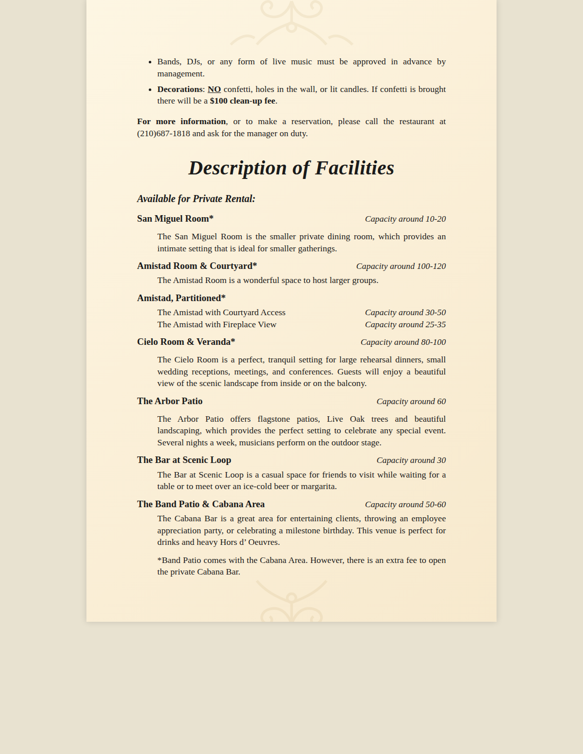Bands, DJs, or any form of live music must be approved in advance by management.
Decorations: NO confetti, holes in the wall, or lit candles. If confetti is brought there will be a $100 clean-up fee.
For more information, or to make a reservation, please call the restaurant at (210)687-1818 and ask for the manager on duty.
Description of Facilities
Available for Private Rental:
San Miguel Room* Capacity around 10-20
The San Miguel Room is the smaller private dining room, which provides an intimate setting that is ideal for smaller gatherings.
Amistad Room & Courtyard* Capacity around 100-120
The Amistad Room is a wonderful space to host larger groups.
Amistad, Partitioned*
The Amistad with Courtyard Access Capacity around 30-50
The Amistad with Fireplace View Capacity around 25-35
Cielo Room & Veranda* Capacity around 80-100
The Cielo Room is a perfect, tranquil setting for large rehearsal dinners, small wedding receptions, meetings, and conferences. Guests will enjoy a beautiful view of the scenic landscape from inside or on the balcony.
The Arbor Patio Capacity around 60
The Arbor Patio offers flagstone patios, Live Oak trees and beautiful landscaping, which provides the perfect setting to celebrate any special event. Several nights a week, musicians perform on the outdoor stage.
The Bar at Scenic Loop Capacity around 30
The Bar at Scenic Loop is a casual space for friends to visit while waiting for a table or to meet over an ice-cold beer or margarita.
The Band Patio & Cabana Area Capacity around 50-60
The Cabana Bar is a great area for entertaining clients, throwing an employee appreciation party, or celebrating a milestone birthday. This venue is perfect for drinks and heavy Hors d’ Oeuvres.
*Band Patio comes with the Cabana Area. However, there is an extra fee to open the private Cabana Bar.